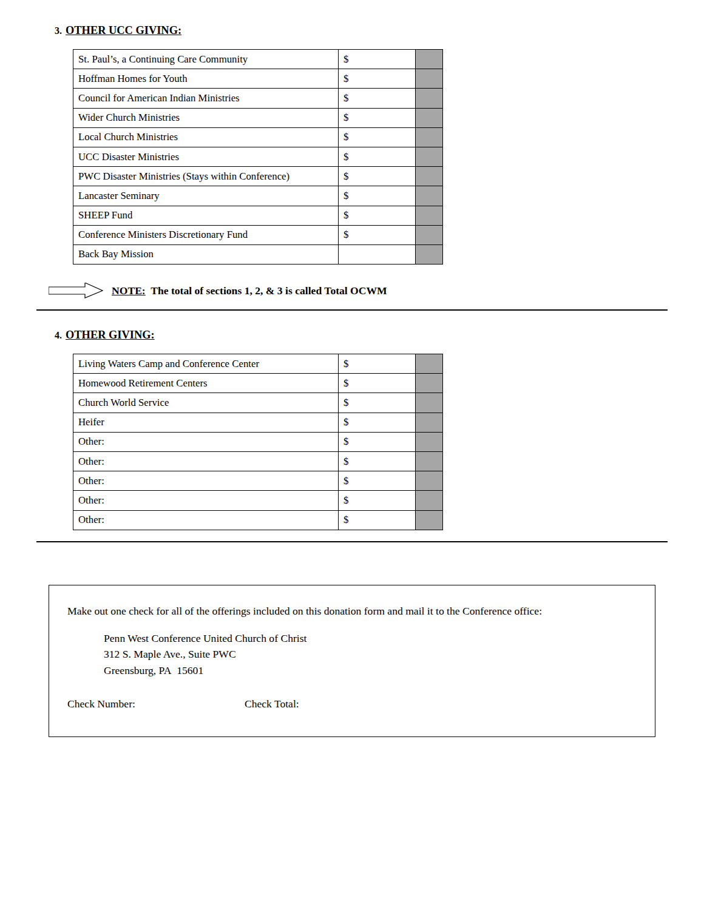3. OTHER UCC GIVING:
| St. Paul’s, a Continuing Care Community | $ | |
| Hoffman Homes for Youth | $ | |
| Council for American Indian Ministries | $ | |
| Wider Church Ministries | $ | |
| Local Church Ministries | $ | |
| UCC Disaster Ministries | $ | |
| PWC Disaster Ministries (Stays within Conference) | $ | |
| Lancaster Seminary | $ | |
| SHEEP Fund | $ | |
| Conference Ministers Discretionary Fund | $ | |
| Back Bay Mission | | |
NOTE: The total of sections 1, 2, & 3 is called Total OCWM
4. OTHER GIVING:
| Living Waters Camp and Conference Center | $ | |
| Homewood Retirement Centers | $ | |
| Church World Service | $ | |
| Heifer | $ | |
| Other: | $ | |
| Other: | $ | |
| Other: | $ | |
| Other: | $ | |
| Other: | $ | |
Make out one check for all of the offerings included on this donation form and mail it to the Conference office:
Penn West Conference United Church of Christ
312 S. Maple Ave., Suite PWC
Greensburg, PA 15601
Check Number: Check Total: